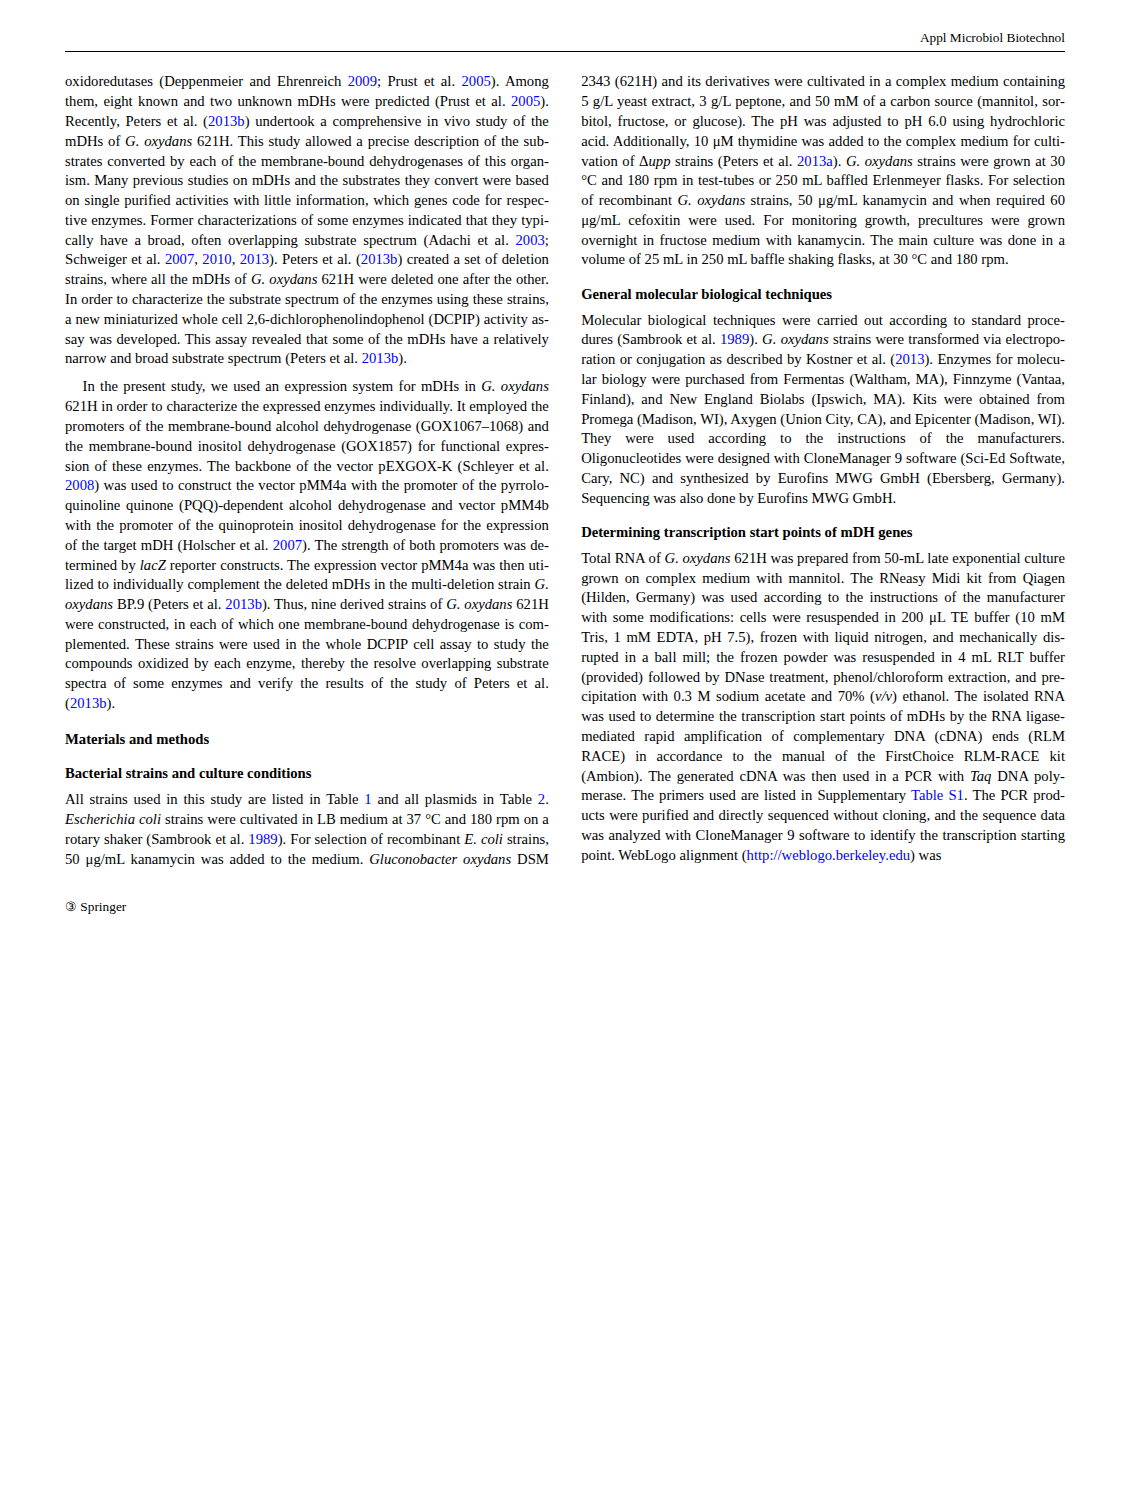Appl Microbiol Biotechnol
oxidoredutases (Deppenmeier and Ehrenreich 2009; Prust et al. 2005). Among them, eight known and two unknown mDHs were predicted (Prust et al. 2005). Recently, Peters et al. (2013b) undertook a comprehensive in vivo study of the mDHs of G. oxydans 621H. This study allowed a precise description of the substrates converted by each of the membrane-bound dehydrogenases of this organism. Many previous studies on mDHs and the substrates they convert were based on single purified activities with little information, which genes code for respective enzymes. Former characterizations of some enzymes indicated that they typically have a broad, often overlapping substrate spectrum (Adachi et al. 2003; Schweiger et al. 2007, 2010, 2013). Peters et al. (2013b) created a set of deletion strains, where all the mDHs of G. oxydans 621H were deleted one after the other. In order to characterize the substrate spectrum of the enzymes using these strains, a new miniaturized whole cell 2,6-dichlorophenolindophenol (DCPIP) activity assay was developed. This assay revealed that some of the mDHs have a relatively narrow and broad substrate spectrum (Peters et al. 2013b).
In the present study, we used an expression system for mDHs in G. oxydans 621H in order to characterize the expressed enzymes individually. It employed the promoters of the membrane-bound alcohol dehydrogenase (GOX1067–1068) and the membrane-bound inositol dehydrogenase (GOX1857) for functional expression of these enzymes. The backbone of the vector pEXGOX-K (Schleyer et al. 2008) was used to construct the vector pMM4a with the promoter of the pyrroloquinoline quinone (PQQ)-dependent alcohol dehydrogenase and vector pMM4b with the promoter of the quinoprotein inositol dehydrogenase for the expression of the target mDH (Holscher et al. 2007). The strength of both promoters was determined by lacZ reporter constructs. The expression vector pMM4a was then utilized to individually complement the deleted mDHs in the multi-deletion strain G. oxydans BP.9 (Peters et al. 2013b). Thus, nine derived strains of G. oxydans 621H were constructed, in each of which one membrane-bound dehydrogenase is complemented. These strains were used in the whole DCPIP cell assay to study the compounds oxidized by each enzyme, thereby the resolve overlapping substrate spectra of some enzymes and verify the results of the study of Peters et al. (2013b).
Materials and methods
Bacterial strains and culture conditions
All strains used in this study are listed in Table 1 and all plasmids in Table 2. Escherichia coli strains were cultivated in LB medium at 37 °C and 180 rpm on a rotary shaker (Sambrook et al. 1989). For selection of recombinant E. coli strains, 50 μg/mL kanamycin was added to the medium. Gluconobacter oxydans DSM 2343 (621H) and its derivatives were cultivated in a complex medium containing 5 g/L yeast extract, 3 g/L peptone, and 50 mM of a carbon source (mannitol, sorbitol, fructose, or glucose). The pH was adjusted to pH 6.0 using hydrochloric acid. Additionally, 10 μM thymidine was added to the complex medium for cultivation of Δupp strains (Peters et al. 2013a). G. oxydans strains were grown at 30 °C and 180 rpm in test-tubes or 250 mL baffled Erlenmeyer flasks. For selection of recombinant G. oxydans strains, 50 μg/mL kanamycin and when required 60 μg/mL cefoxitin were used. For monitoring growth, precultures were grown overnight in fructose medium with kanamycin. The main culture was done in a volume of 25 mL in 250 mL baffle shaking flasks, at 30 °C and 180 rpm.
General molecular biological techniques
Molecular biological techniques were carried out according to standard procedures (Sambrook et al. 1989). G. oxydans strains were transformed via electroporation or conjugation as described by Kostner et al. (2013). Enzymes for molecular biology were purchased from Fermentas (Waltham, MA), Finnzyme (Vantaa, Finland), and New England Biolabs (Ipswich, MA). Kits were obtained from Promega (Madison, WI), Axygen (Union City, CA), and Epicenter (Madison, WI). They were used according to the instructions of the manufacturers. Oligonucleotides were designed with CloneManager 9 software (Sci-Ed Softwate, Cary, NC) and synthesized by Eurofins MWG GmbH (Ebersberg, Germany). Sequencing was also done by Eurofins MWG GmbH.
Determining transcription start points of mDH genes
Total RNA of G. oxydans 621H was prepared from 50-mL late exponential culture grown on complex medium with mannitol. The RNeasy Midi kit from Qiagen (Hilden, Germany) was used according to the instructions of the manufacturer with some modifications: cells were resuspended in 200 μL TE buffer (10 mM Tris, 1 mM EDTA, pH 7.5), frozen with liquid nitrogen, and mechanically disrupted in a ball mill; the frozen powder was resuspended in 4 mL RLT buffer (provided) followed by DNase treatment, phenol/chloroform extraction, and precipitation with 0.3 M sodium acetate and 70% (v/v) ethanol. The isolated RNA was used to determine the transcription start points of mDHs by the RNA ligase-mediated rapid amplification of complementary DNA (cDNA) ends (RLM RACE) in accordance to the manual of the FirstChoice RLM-RACE kit (Ambion). The generated cDNA was then used in a PCR with Taq DNA polymerase. The primers used are listed in Supplementary Table S1. The PCR products were purified and directly sequenced without cloning, and the sequence data was analyzed with CloneManager 9 software to identify the transcription starting point. WebLogo alignment (http://weblogo.berkeley.edu) was
③ Springer